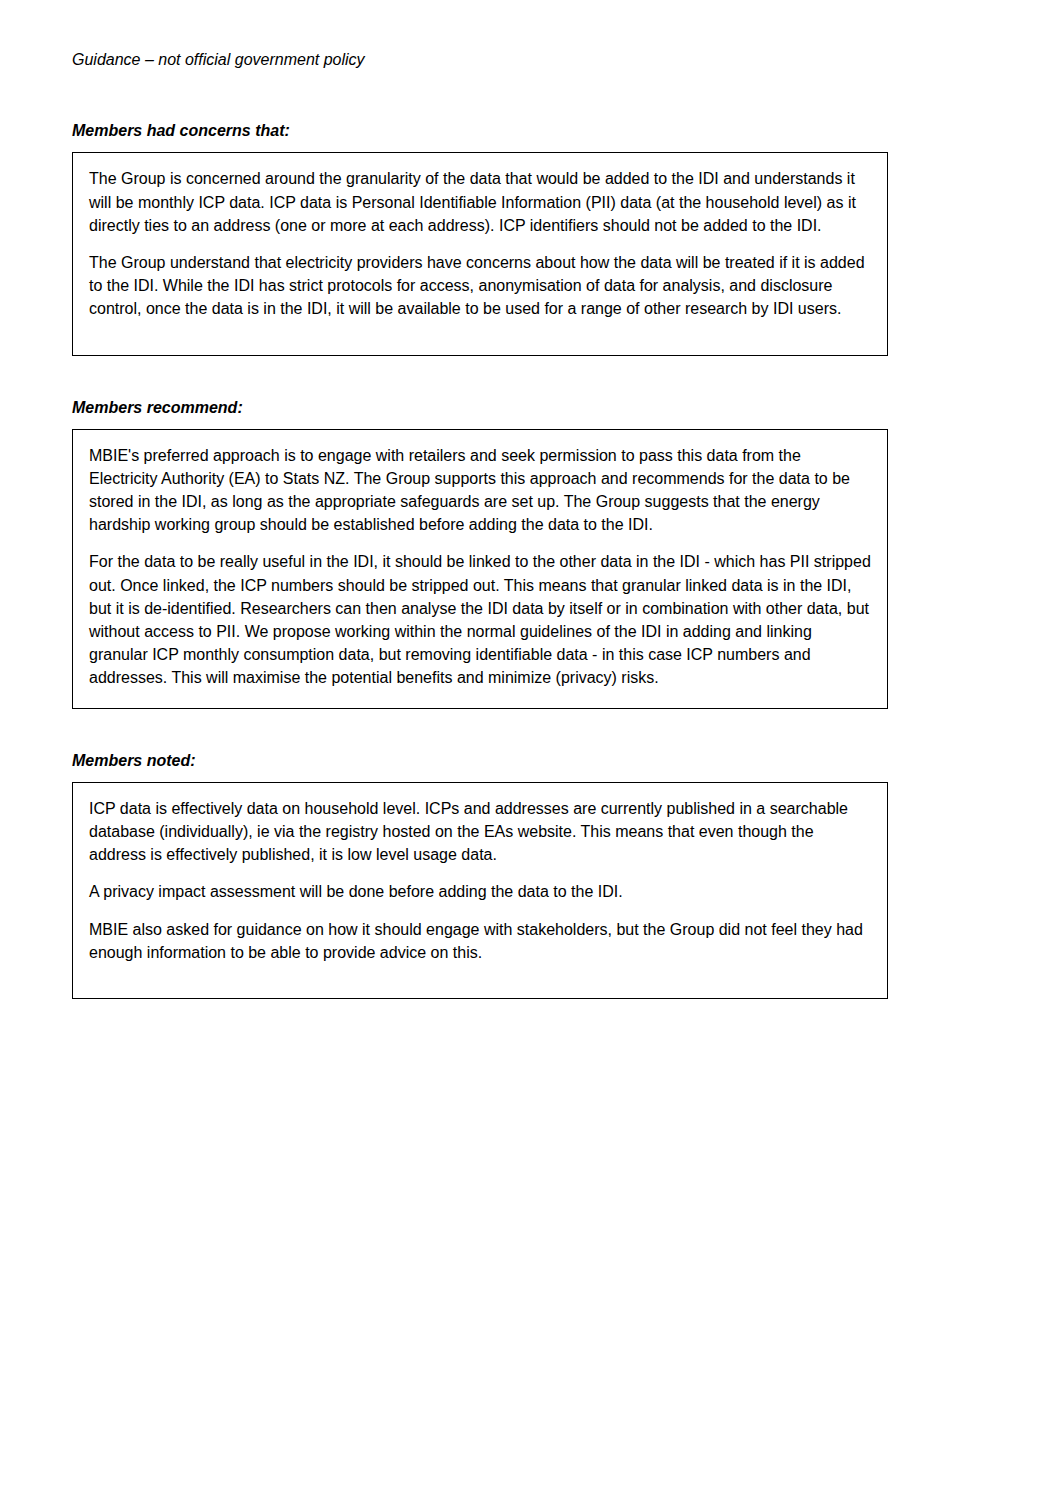Guidance – not official government policy
Members had concerns that:
The Group is concerned around the granularity of the data that would be added to the IDI and understands it will be monthly ICP data. ICP data is Personal Identifiable Information (PII) data (at the household level) as it directly ties to an address (one or more at each address). ICP identifiers should not be added to the IDI.
The Group understand that electricity providers have concerns about how the data will be treated if it is added to the IDI. While the IDI has strict protocols for access, anonymisation of data for analysis, and disclosure control, once the data is in the IDI, it will be available to be used for a range of other research by IDI users.
Members recommend:
MBIE's preferred approach is to engage with retailers and seek permission to pass this data from the Electricity Authority (EA) to Stats NZ. The Group supports this approach and recommends for the data to be stored in the IDI, as long as the appropriate safeguards are set up. The Group suggests that the energy hardship working group should be established before adding the data to the IDI.
For the data to be really useful in the IDI, it should be linked to the other data in the IDI - which has PII stripped out. Once linked, the ICP numbers should be stripped out. This means that granular linked data is in the IDI, but it is de-identified. Researchers can then analyse the IDI data by itself or in combination with other data, but without access to PII. We propose working within the normal guidelines of the IDI in adding and linking granular ICP monthly consumption data, but removing identifiable data - in this case ICP numbers and addresses. This will maximise the potential benefits and minimize (privacy) risks.
Members noted:
ICP data is effectively data on household level. ICPs and addresses are currently published in a searchable database (individually), ie via the registry hosted on the EAs website. This means that even though the address is effectively published, it is low level usage data.
A privacy impact assessment will be done before adding the data to the IDI.
MBIE also asked for guidance on how it should engage with stakeholders, but the Group did not feel they had enough information to be able to provide advice on this.